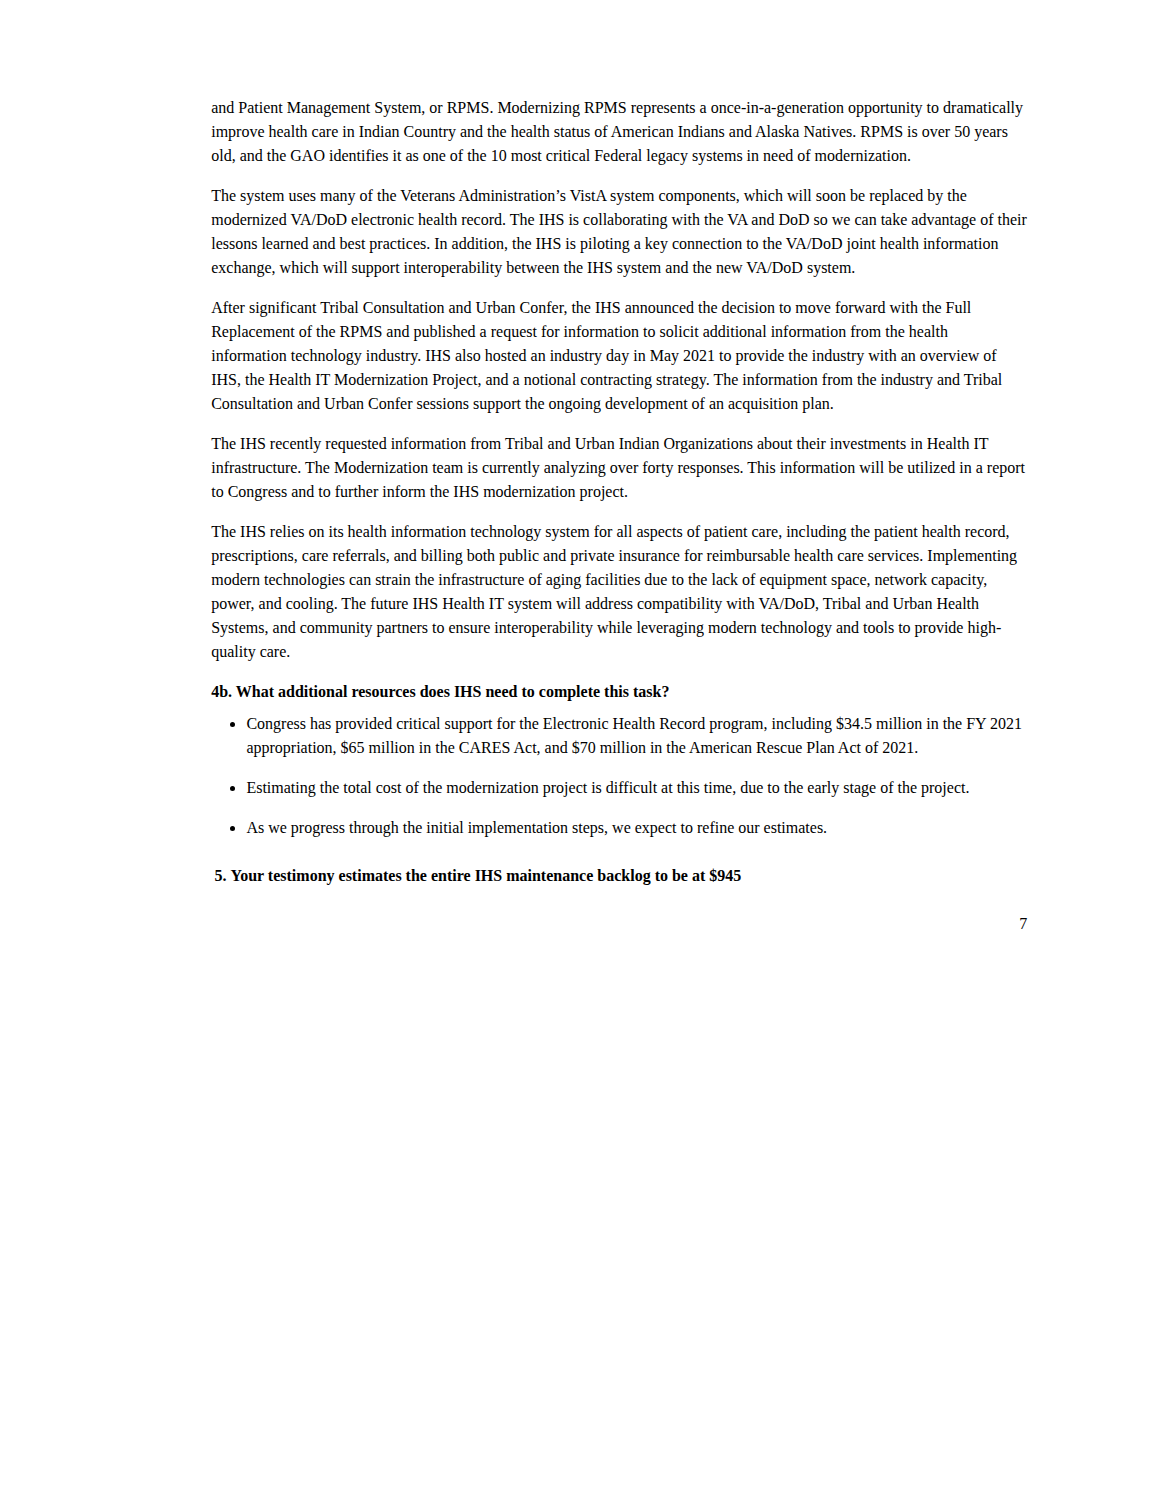and Patient Management System, or RPMS. Modernizing RPMS represents a once-in-a-generation opportunity to dramatically improve health care in Indian Country and the health status of American Indians and Alaska Natives. RPMS is over 50 years old, and the GAO identifies it as one of the 10 most critical Federal legacy systems in need of modernization.
The system uses many of the Veterans Administration’s VistA system components, which will soon be replaced by the modernized VA/DoD electronic health record. The IHS is collaborating with the VA and DoD so we can take advantage of their lessons learned and best practices. In addition, the IHS is piloting a key connection to the VA/DoD joint health information exchange, which will support interoperability between the IHS system and the new VA/DoD system.
After significant Tribal Consultation and Urban Confer, the IHS announced the decision to move forward with the Full Replacement of the RPMS and published a request for information to solicit additional information from the health information technology industry. IHS also hosted an industry day in May 2021 to provide the industry with an overview of IHS, the Health IT Modernization Project, and a notional contracting strategy. The information from the industry and Tribal Consultation and Urban Confer sessions support the ongoing development of an acquisition plan.
The IHS recently requested information from Tribal and Urban Indian Organizations about their investments in Health IT infrastructure. The Modernization team is currently analyzing over forty responses. This information will be utilized in a report to Congress and to further inform the IHS modernization project.
The IHS relies on its health information technology system for all aspects of patient care, including the patient health record, prescriptions, care referrals, and billing both public and private insurance for reimbursable health care services. Implementing modern technologies can strain the infrastructure of aging facilities due to the lack of equipment space, network capacity, power, and cooling. The future IHS Health IT system will address compatibility with VA/DoD, Tribal and Urban Health Systems, and community partners to ensure interoperability while leveraging modern technology and tools to provide high-quality care.
4b. What additional resources does IHS need to complete this task?
Congress has provided critical support for the Electronic Health Record program, including $34.5 million in the FY 2021 appropriation, $65 million in the CARES Act, and $70 million in the American Rescue Plan Act of 2021.
Estimating the total cost of the modernization project is difficult at this time, due to the early stage of the project.
As we progress through the initial implementation steps, we expect to refine our estimates.
Your testimony estimates the entire IHS maintenance backlog to be at $945
7